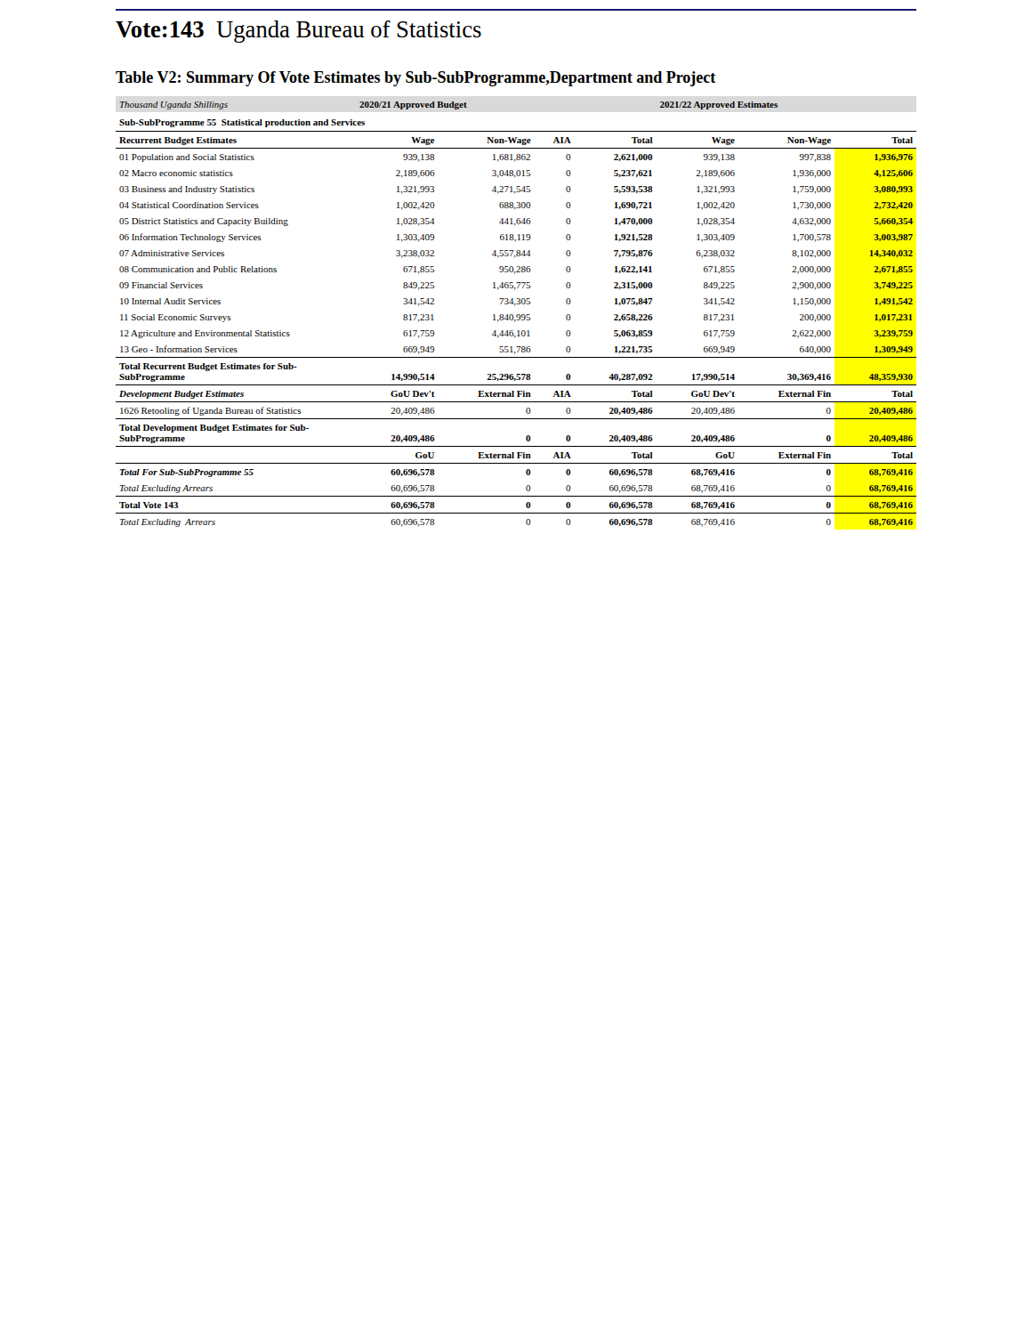Vote:143 Uganda Bureau of Statistics
Table V2: Summary Of Vote Estimates by Sub-SubProgramme,Department and Project
| Thousand Uganda Shillings | 2020/21 Approved Budget | 2021/22 Approved Estimates |
| Sub-SubProgramme 55 Statistical production and Services |
| Recurrent Budget Estimates | Wage | Non-Wage | AIA | Total | Wage | Non-Wage | Total |
| 01 Population and Social Statistics | 939,138 | 1,681,862 | 0 | 2,621,000 | 939,138 | 997,838 | 1,936,976 |
| 02 Macro economic statistics | 2,189,606 | 3,048,015 | 0 | 5,237,621 | 2,189,606 | 1,936,000 | 4,125,606 |
| 03 Business and Industry Statistics | 1,321,993 | 4,271,545 | 0 | 5,593,538 | 1,321,993 | 1,759,000 | 3,080,993 |
| 04 Statistical Coordination Services | 1,002,420 | 688,300 | 0 | 1,690,721 | 1,002,420 | 1,730,000 | 2,732,420 |
| 05 District Statistics and Capacity Building | 1,028,354 | 441,646 | 0 | 1,470,000 | 1,028,354 | 4,632,000 | 5,660,354 |
| 06 Information Technology Services | 1,303,409 | 618,119 | 0 | 1,921,528 | 1,303,409 | 1,700,578 | 3,003,987 |
| 07 Administrative Services | 3,238,032 | 4,557,844 | 0 | 7,795,876 | 6,238,032 | 8,102,000 | 14,340,032 |
| 08 Communication and Public Relations | 671,855 | 950,286 | 0 | 1,622,141 | 671,855 | 2,000,000 | 2,671,855 |
| 09 Financial Services | 849,225 | 1,465,775 | 0 | 2,315,000 | 849,225 | 2,900,000 | 3,749,225 |
| 10 Internal Audit Services | 341,542 | 734,305 | 0 | 1,075,847 | 341,542 | 1,150,000 | 1,491,542 |
| 11 Social Economic Surveys | 817,231 | 1,840,995 | 0 | 2,658,226 | 817,231 | 200,000 | 1,017,231 |
| 12 Agriculture and Environmental Statistics | 617,759 | 4,446,101 | 0 | 5,063,859 | 617,759 | 2,622,000 | 3,239,759 |
| 13 Geo - Information Services | 669,949 | 551,786 | 0 | 1,221,735 | 669,949 | 640,000 | 1,309,949 |
| Total Recurrent Budget Estimates for Sub-SubProgramme | 14,990,514 | 25,296,578 | 0 | 40,287,092 | 17,990,514 | 30,369,416 | 48,359,930 |
| Development Budget Estimates | GoU Dev't | External Fin | AIA | Total | GoU Dev't | External Fin | Total |
| 1626 Retooling of Uganda Bureau of Statistics | 20,409,486 | 0 | 0 | 20,409,486 | 20,409,486 | 0 | 20,409,486 |
| Total Development Budget Estimates for Sub-SubProgramme | 20,409,486 | 0 | 0 | 20,409,486 | 20,409,486 | 0 | 20,409,486 |
| | GoU | External Fin | AIA | Total | GoU | External Fin | Total |
| Total For Sub-SubProgramme 55 | 60,696,578 | 0 | 0 | 60,696,578 | 68,769,416 | 0 | 68,769,416 |
| Total Excluding Arrears | 60,696,578 | 0 | 0 | 60,696,578 | 68,769,416 | 0 | 68,769,416 |
| Total Vote 143 | 60,696,578 | 0 | 0 | 60,696,578 | 68,769,416 | 0 | 68,769,416 |
| Total Excluding Arrears | 60,696,578 | 0 | 0 | 60,696,578 | 68,769,416 | 0 | 68,769,416 |